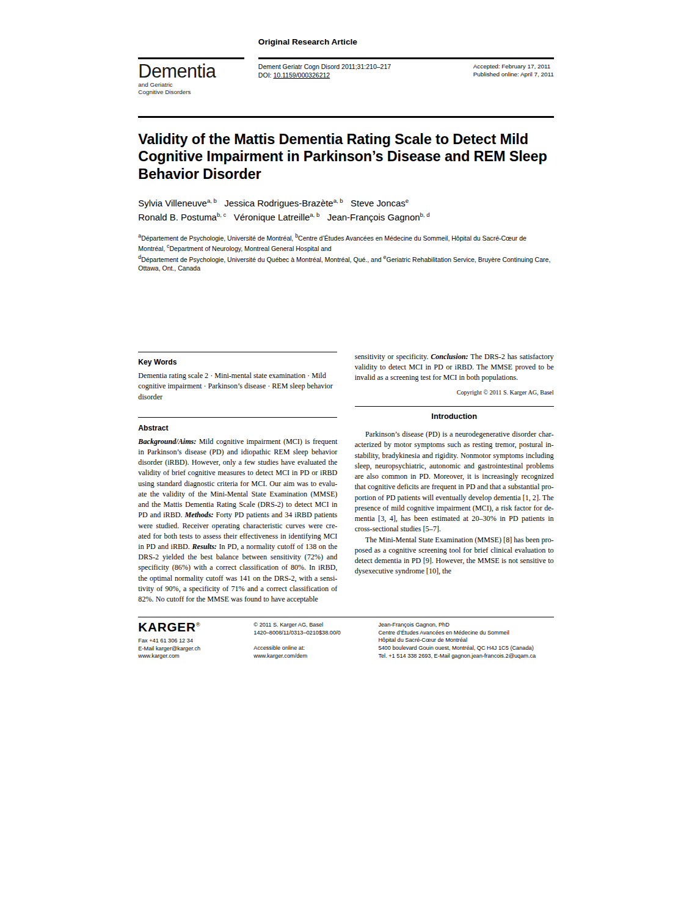Original Research Article
Dementia
and Geriatric
Cognitive Disorders
Dement Geriatr Cogn Disord 2011;31:210–217
DOI: 10.1159/000326212
Accepted: February 17, 2011
Published online: April 7, 2011
Validity of the Mattis Dementia Rating Scale to Detect Mild Cognitive Impairment in Parkinson’s Disease and REM Sleep Behavior Disorder
Sylvia Villeneuvea, b Jessica Rodrigues-Brazètea, b Steve Joncase
Ronald B. Postumab, c Véronique Latreillea, b Jean-François Gagnonb, d
aDépartement de Psychologie, Université de Montréal, bCentre d’Études Avancées en Médecine du Sommeil, Hôpital du Sacré-Cœur de Montréal, cDepartment of Neurology, Montreal General Hospital and
dDépartement de Psychologie, Université du Québec à Montréal, Montréal, Qué., and eGeriatric Rehabilitation Service, Bruyère Continuing Care, Ottawa, Ont., Canada
Key Words
Dementia rating scale 2 · Mini-mental state examination · Mild cognitive impairment · Parkinson’s disease · REM sleep behavior disorder
Abstract
Background/Aims: Mild cognitive impairment (MCI) is frequent in Parkinson’s disease (PD) and idiopathic REM sleep behavior disorder (iRBD). However, only a few studies have evaluated the validity of brief cognitive measures to detect MCI in PD or iRBD using standard diagnostic criteria for MCI. Our aim was to evaluate the validity of the Mini-Mental State Examination (MMSE) and the Mattis Dementia Rating Scale (DRS-2) to detect MCI in PD and iRBD. Methods: Forty PD patients and 34 iRBD patients were studied. Receiver operating characteristic curves were created for both tests to assess their effectiveness in identifying MCI in PD and iRBD. Results: In PD, a normality cutoff of 138 on the DRS-2 yielded the best balance between sensitivity (72%) and specificity (86%) with a correct classification of 80%. In iRBD, the optimal normality cutoff was 141 on the DRS-2, with a sensitivity of 90%, a specificity of 71% and a correct classification of 82%. No cutoff for the MMSE was found to have acceptable
sensitivity or specificity. Conclusion: The DRS-2 has satisfactory validity to detect MCI in PD or iRBD. The MMSE proved to be invalid as a screening test for MCI in both populations.
Copyright © 2011 S. Karger AG, Basel
Introduction
Parkinson’s disease (PD) is a neurodegenerative disorder characterized by motor symptoms such as resting tremor, postural instability, bradykinesia and rigidity. Nonmotor symptoms including sleep, neuropsychiatric, autonomic and gastrointestinal problems are also common in PD. Moreover, it is increasingly recognized that cognitive deficits are frequent in PD and that a substantial proportion of PD patients will eventually develop dementia [1, 2]. The presence of mild cognitive impairment (MCI), a risk factor for dementia [3, 4], has been estimated at 20–30% in PD patients in cross-sectional studies [5–7].
The Mini-Mental State Examination (MMSE) [8] has been proposed as a cognitive screening tool for brief clinical evaluation to detect dementia in PD [9]. However, the MMSE is not sensitive to dysexecutive syndrome [10], the
KARGER®
Fax +41 61 306 12 34
E-Mail karger@karger.ch
www.karger.com
© 2011 S. Karger AG, Basel
1420–8008/11/0313–0210$38.00/0
Accessible online at:
www.karger.com/dem
Jean-François Gagnon, PhD
Centre d’Études Avancées en Médecine du Sommeil
Hôpital du Sacré-Cœur de Montréal
5400 boulevard Gouin ouest, Montréal, QC H4J 1C5 (Canada)
Tel. +1 514 338 2693, E-Mail gagnon.jean-francois.2@uqam.ca